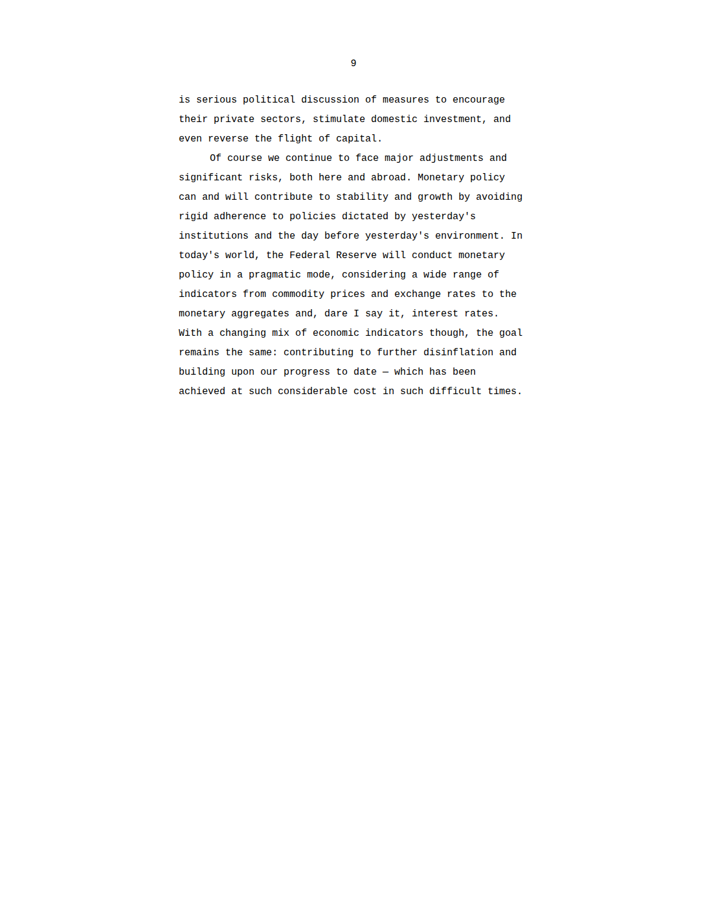9
is serious political discussion of measures to encourage their private sectors, stimulate domestic investment, and even reverse the flight of capital.
Of course we continue to face major adjustments and significant risks, both here and abroad. Monetary policy can and will contribute to stability and growth by avoiding rigid adherence to policies dictated by yesterday's institutions and the day before yesterday's environment. In today's world, the Federal Reserve will conduct monetary policy in a pragmatic mode, considering a wide range of indicators from commodity prices and exchange rates to the monetary aggregates and, dare I say it, interest rates. With a changing mix of economic indicators though, the goal remains the same: contributing to further disinflation and building upon our progress to date — which has been achieved at such considerable cost in such difficult times.